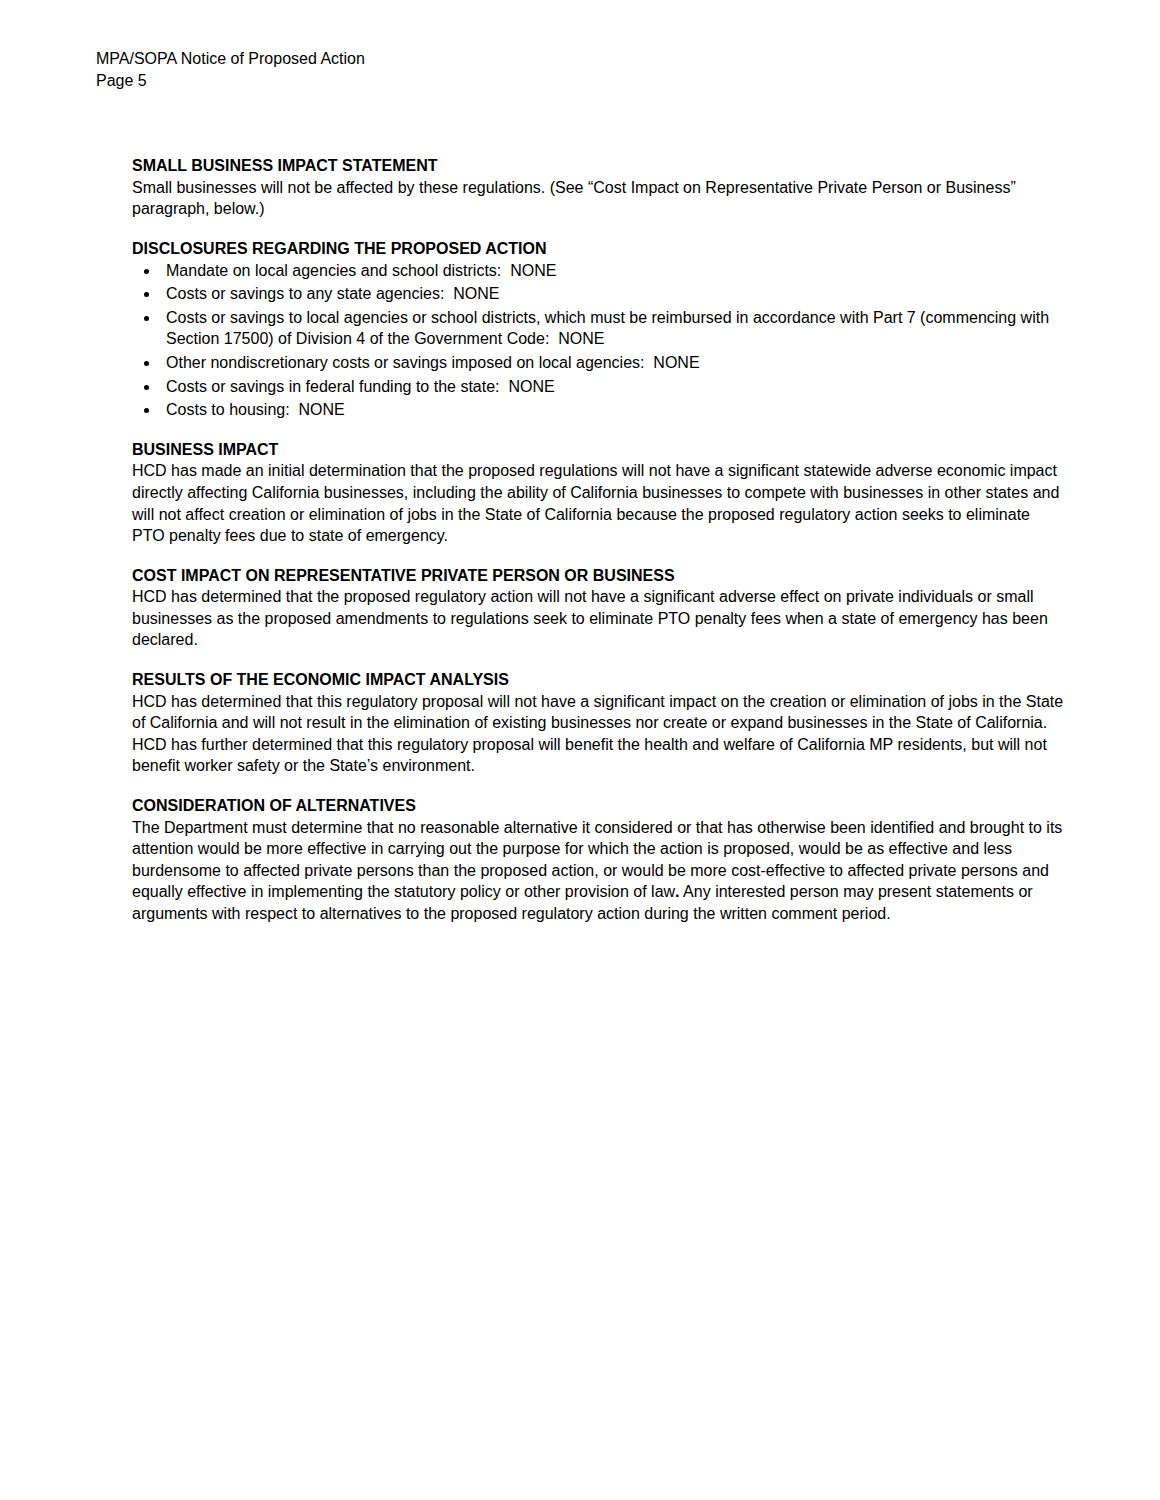MPA/SOPA Notice of Proposed Action
Page 5
Small Business Impact Statement
Small businesses will not be affected by these regulations. (See “Cost Impact on Representative Private Person or Business” paragraph, below.)
Disclosures Regarding the Proposed Action
Mandate on local agencies and school districts: NONE
Costs or savings to any state agencies: NONE
Costs or savings to local agencies or school districts, which must be reimbursed in accordance with Part 7 (commencing with Section 17500) of Division 4 of the Government Code: NONE
Other nondiscretionary costs or savings imposed on local agencies: NONE
Costs or savings in federal funding to the state: NONE
Costs to housing: NONE
Business Impact
HCD has made an initial determination that the proposed regulations will not have a significant statewide adverse economic impact directly affecting California businesses, including the ability of California businesses to compete with businesses in other states and will not affect creation or elimination of jobs in the State of California because the proposed regulatory action seeks to eliminate PTO penalty fees due to state of emergency.
Cost Impact on Representative Private Person or Business
HCD has determined that the proposed regulatory action will not have a significant adverse effect on private individuals or small businesses as the proposed amendments to regulations seek to eliminate PTO penalty fees when a state of emergency has been declared.
Results of the Economic Impact Analysis
HCD has determined that this regulatory proposal will not have a significant impact on the creation or elimination of jobs in the State of California and will not result in the elimination of existing businesses nor create or expand businesses in the State of California. HCD has further determined that this regulatory proposal will benefit the health and welfare of California MP residents, but will not benefit worker safety or the State’s environment.
Consideration of Alternatives
The Department must determine that no reasonable alternative it considered or that has otherwise been identified and brought to its attention would be more effective in carrying out the purpose for which the action is proposed, would be as effective and less burdensome to affected private persons than the proposed action, or would be more cost-effective to affected private persons and equally effective in implementing the statutory policy or other provision of law. Any interested person may present statements or arguments with respect to alternatives to the proposed regulatory action during the written comment period.